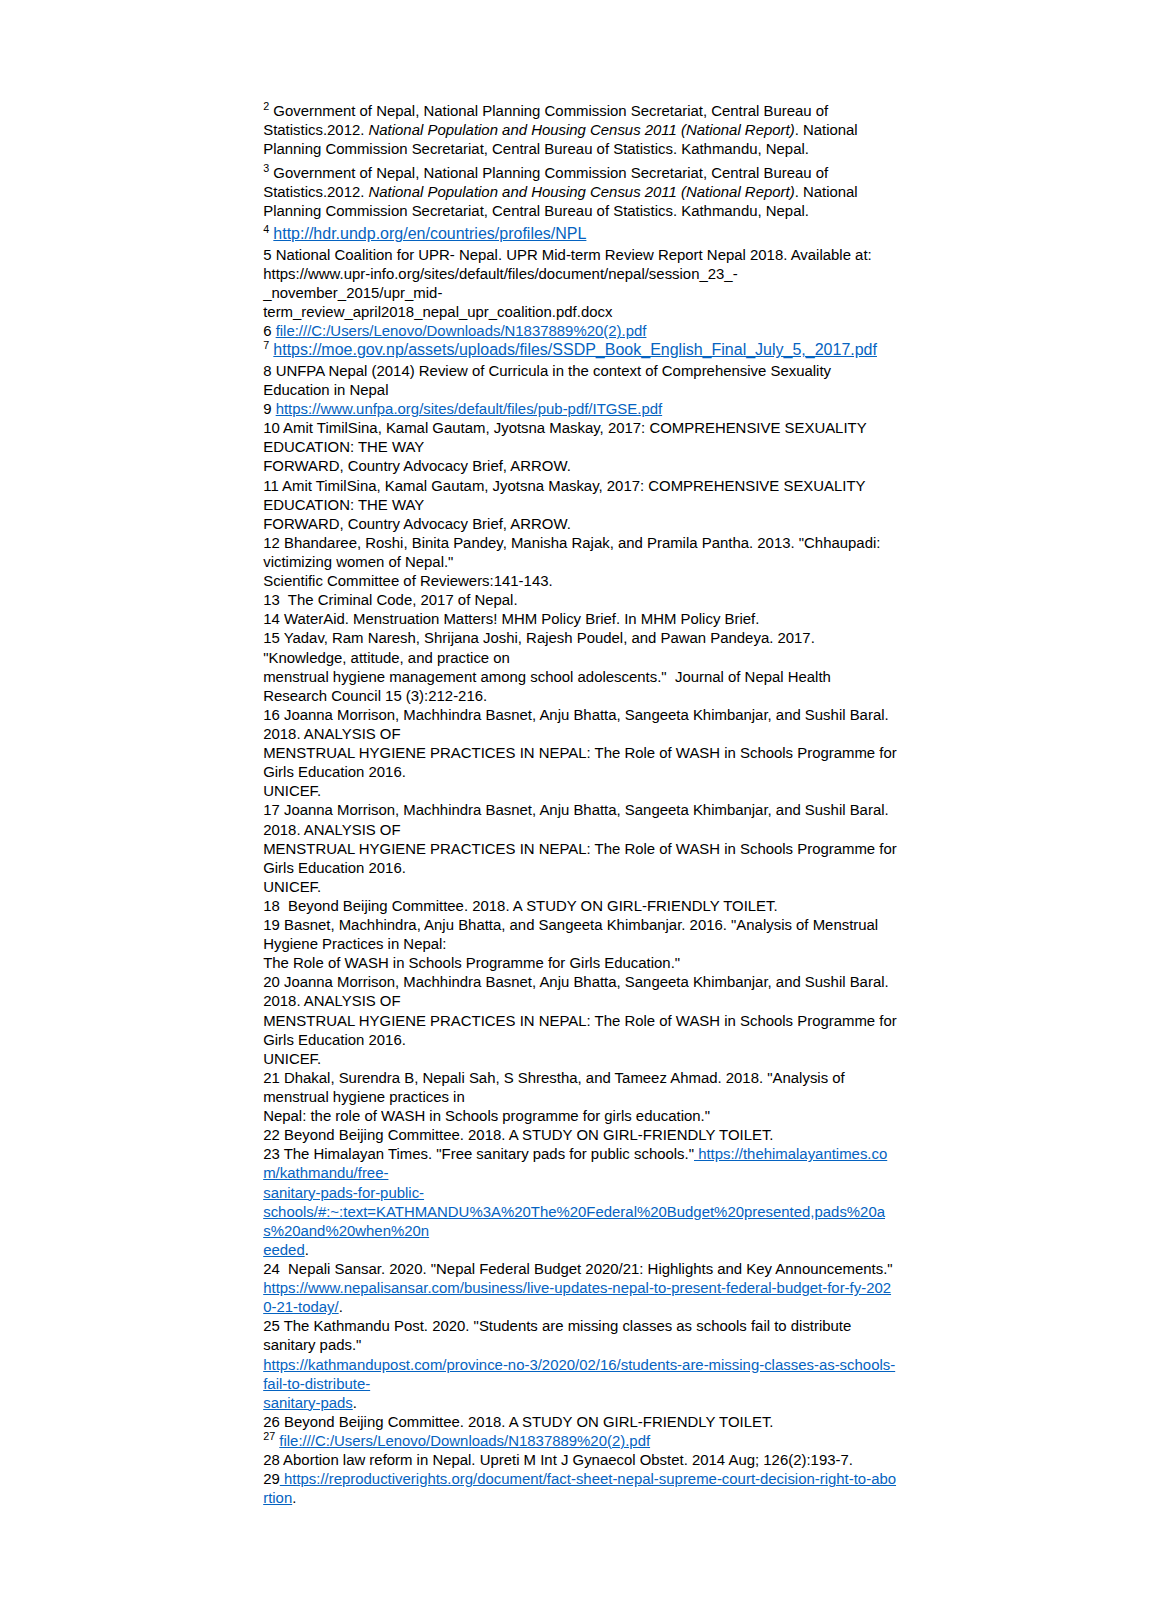2 Government of Nepal, National Planning Commission Secretariat, Central Bureau of Statistics.2012. National Population and Housing Census 2011 (National Report). National Planning Commission Secretariat, Central Bureau of Statistics. Kathmandu, Nepal.
3 Government of Nepal, National Planning Commission Secretariat, Central Bureau of Statistics.2012. National Population and Housing Census 2011 (National Report). National Planning Commission Secretariat, Central Bureau of Statistics. Kathmandu, Nepal.
4 http://hdr.undp.org/en/countries/profiles/NPL
5 National Coalition for UPR- Nepal. UPR Mid-term Review Report Nepal 2018. Available at:
https://www.upr-info.org/sites/default/files/document/nepal/session_23_-_november_2015/upr_mid-
term_review_april2018_nepal_upr_coalition.pdf.docx
6 file:///C:/Users/Lenovo/Downloads/N1837889%20(2).pdf
7 https://moe.gov.np/assets/uploads/files/SSDP_Book_English_Final_July_5,_2017.pdf
8 UNFPA Nepal (2014) Review of Curricula in the context of Comprehensive Sexuality Education in Nepal
9 https://www.unfpa.org/sites/default/files/pub-pdf/ITGSE.pdf
10 Amit TimilSina, Kamal Gautam, Jyotsna Maskay, 2017: COMPREHENSIVE SEXUALITY EDUCATION: THE WAY
FORWARD, Country Advocacy Brief, ARROW.
11 Amit TimilSina, Kamal Gautam, Jyotsna Maskay, 2017: COMPREHENSIVE SEXUALITY EDUCATION: THE WAY
FORWARD, Country Advocacy Brief, ARROW.
12 Bhandaree, Roshi, Binita Pandey, Manisha Rajak, and Pramila Pantha. 2013. "Chhaupadi: victimizing women of Nepal."
Scientific Committee of Reviewers:141-143.
13 The Criminal Code, 2017 of Nepal.
14 WaterAid. Menstruation Matters! MHM Policy Brief. In MHM Policy Brief.
15 Yadav, Ram Naresh, Shrijana Joshi, Rajesh Poudel, and Pawan Pandeya. 2017. "Knowledge, attitude, and practice on
menstrual hygiene management among school adolescents." Journal of Nepal Health Research Council 15 (3):212-216.
16 Joanna Morrison, Machhindra Basnet, Anju Bhatta, Sangeeta Khimbanjar, and Sushil Baral. 2018. ANALYSIS OF
MENSTRUAL HYGIENE PRACTICES IN NEPAL: The Role of WASH in Schools Programme for Girls Education 2016.
UNICEF.
17 Joanna Morrison, Machhindra Basnet, Anju Bhatta, Sangeeta Khimbanjar, and Sushil Baral. 2018. ANALYSIS OF
MENSTRUAL HYGIENE PRACTICES IN NEPAL: The Role of WASH in Schools Programme for Girls Education 2016.
UNICEF.
18 Beyond Beijing Committee. 2018. A STUDY ON GIRL-FRIENDLY TOILET.
19 Basnet, Machhindra, Anju Bhatta, and Sangeeta Khimbanjar. 2016. "Analysis of Menstrual Hygiene Practices in Nepal:
The Role of WASH in Schools Programme for Girls Education."
20 Joanna Morrison, Machhindra Basnet, Anju Bhatta, Sangeeta Khimbanjar, and Sushil Baral. 2018. ANALYSIS OF
MENSTRUAL HYGIENE PRACTICES IN NEPAL: The Role of WASH in Schools Programme for Girls Education 2016.
UNICEF.
21 Dhakal, Surendra B, Nepali Sah, S Shrestha, and Tameez Ahmad. 2018. "Analysis of menstrual hygiene practices in
Nepal: the role of WASH in Schools programme for girls education."
22 Beyond Beijing Committee. 2018. A STUDY ON GIRL-FRIENDLY TOILET.
23 The Himalayan Times. "Free sanitary pads for public schools." https://thehimalayantimes.com/kathmandu/free-
sanitary-pads-for-public-
schools/#:~:text=KATHMANDU%3A%20The%20Federal%20Budget%20presented,pads%20as%20and%20when%20n
eeded.
24 Nepali Sansar. 2020. "Nepal Federal Budget 2020/21: Highlights and Key Announcements."
https://www.nepalisansar.com/business/live-updates-nepal-to-present-federal-budget-for-fy-2020-21-today/.
25 The Kathmandu Post. 2020. "Students are missing classes as schools fail to distribute sanitary pads."
https://kathmandupost.com/province-no-3/2020/02/16/students-are-missing-classes-as-schools-fail-to-distribute-
sanitary-pads.
26 Beyond Beijing Committee. 2018. A STUDY ON GIRL-FRIENDLY TOILET.
27 file:///C:/Users/Lenovo/Downloads/N1837889%20(2).pdf
28 Abortion law reform in Nepal. Upreti M Int J Gynaecol Obstet. 2014 Aug; 126(2):193-7.
29 https://reproductiverights.org/document/fact-sheet-nepal-supreme-court-decision-right-to-abortion.